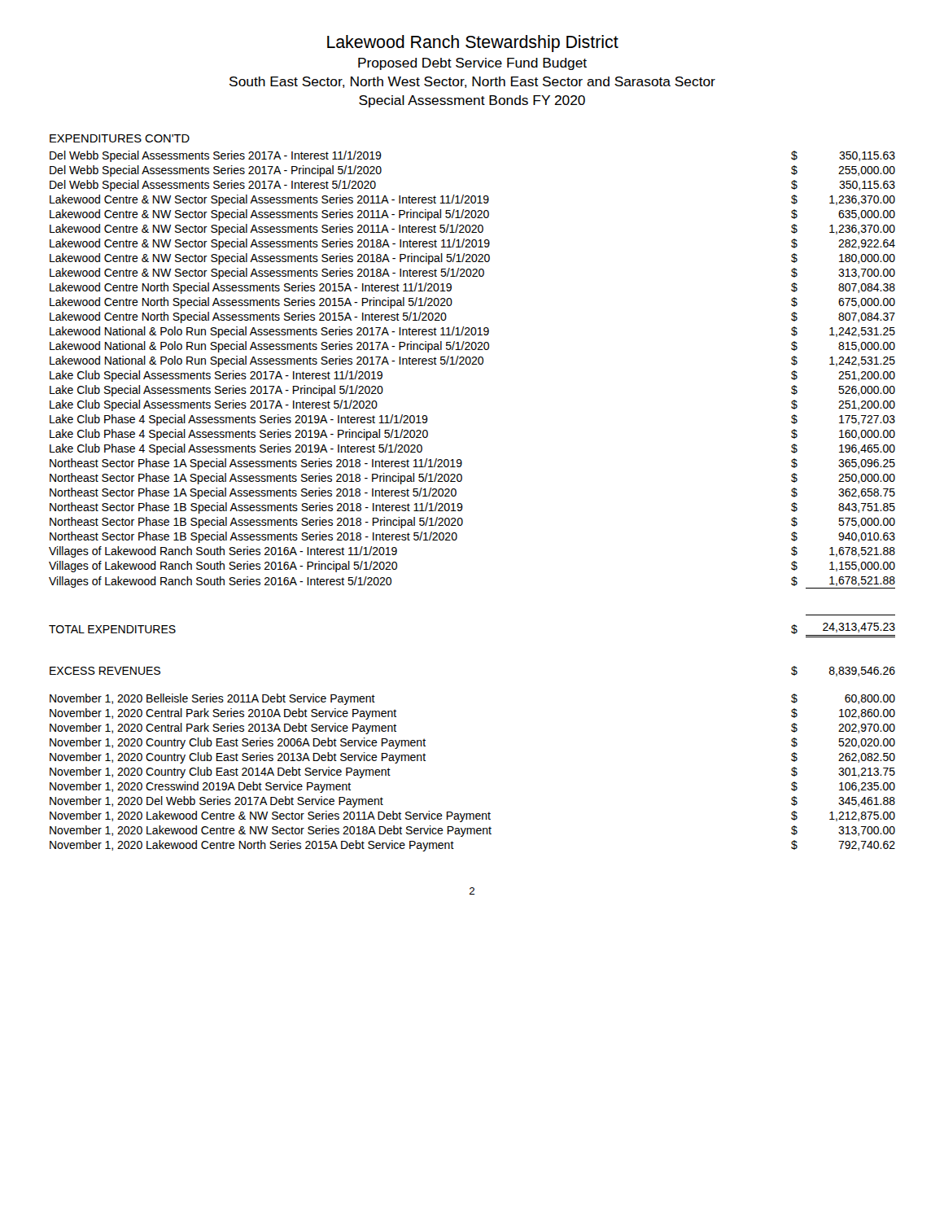Lakewood Ranch Stewardship District
Proposed Debt Service Fund Budget
South East Sector, North West Sector, North East Sector and Sarasota Sector
Special Assessment Bonds FY 2020
EXPENDITURES CON'TD
| Del Webb Special Assessments Series 2017A - Interest 11/1/2019 | $ | 350,115.63 |
| Del Webb Special Assessments Series 2017A - Principal 5/1/2020 | $ | 255,000.00 |
| Del Webb Special Assessments Series 2017A - Interest 5/1/2020 | $ | 350,115.63 |
| Lakewood Centre & NW Sector Special Assessments Series 2011A - Interest 11/1/2019 | $ | 1,236,370.00 |
| Lakewood Centre & NW Sector Special Assessments Series 2011A - Principal 5/1/2020 | $ | 635,000.00 |
| Lakewood Centre & NW Sector Special Assessments Series 2011A - Interest 5/1/2020 | $ | 1,236,370.00 |
| Lakewood Centre & NW Sector Special Assessments Series 2018A - Interest 11/1/2019 | $ | 282,922.64 |
| Lakewood Centre & NW Sector Special Assessments Series 2018A - Principal 5/1/2020 | $ | 180,000.00 |
| Lakewood Centre & NW Sector Special Assessments Series 2018A - Interest 5/1/2020 | $ | 313,700.00 |
| Lakewood Centre North Special Assessments Series 2015A - Interest 11/1/2019 | $ | 807,084.38 |
| Lakewood Centre North Special Assessments Series 2015A - Principal 5/1/2020 | $ | 675,000.00 |
| Lakewood Centre North Special Assessments Series 2015A - Interest 5/1/2020 | $ | 807,084.37 |
| Lakewood National & Polo Run Special Assessments Series 2017A - Interest 11/1/2019 | $ | 1,242,531.25 |
| Lakewood National & Polo Run Special Assessments Series 2017A - Principal 5/1/2020 | $ | 815,000.00 |
| Lakewood National & Polo Run Special Assessments Series 2017A - Interest 5/1/2020 | $ | 1,242,531.25 |
| Lake Club Special Assessments Series 2017A - Interest 11/1/2019 | $ | 251,200.00 |
| Lake Club Special Assessments Series 2017A - Principal 5/1/2020 | $ | 526,000.00 |
| Lake Club Special Assessments Series 2017A - Interest 5/1/2020 | $ | 251,200.00 |
| Lake Club Phase 4 Special Assessments Series 2019A - Interest 11/1/2019 | $ | 175,727.03 |
| Lake Club Phase 4 Special Assessments Series 2019A - Principal 5/1/2020 | $ | 160,000.00 |
| Lake Club Phase 4 Special Assessments Series 2019A - Interest 5/1/2020 | $ | 196,465.00 |
| Northeast Sector Phase 1A Special Assessments Series 2018 - Interest 11/1/2019 | $ | 365,096.25 |
| Northeast Sector Phase 1A Special Assessments Series 2018 - Principal 5/1/2020 | $ | 250,000.00 |
| Northeast Sector Phase 1A Special Assessments Series 2018 - Interest 5/1/2020 | $ | 362,658.75 |
| Northeast Sector Phase 1B Special Assessments Series 2018 - Interest 11/1/2019 | $ | 843,751.85 |
| Northeast Sector Phase 1B Special Assessments Series 2018 - Principal 5/1/2020 | $ | 575,000.00 |
| Northeast Sector Phase 1B Special Assessments Series 2018 - Interest 5/1/2020 | $ | 940,010.63 |
| Villages of Lakewood Ranch South Series 2016A - Interest 11/1/2019 | $ | 1,678,521.88 |
| Villages of Lakewood Ranch South Series 2016A - Principal 5/1/2020 | $ | 1,155,000.00 |
| Villages of Lakewood Ranch South Series 2016A - Interest 5/1/2020 | $ | 1,678,521.88 |
| TOTAL EXPENDITURES | $ | 24,313,475.23 |
| EXCESS REVENUES | $ | 8,839,546.26 |
| November 1, 2020 Belleisle Series 2011A Debt Service Payment | $ | 60,800.00 |
| November 1, 2020 Central Park Series 2010A Debt Service Payment | $ | 102,860.00 |
| November 1, 2020 Central Park Series 2013A Debt Service Payment | $ | 202,970.00 |
| November 1, 2020 Country Club East Series 2006A Debt Service Payment | $ | 520,020.00 |
| November 1, 2020 Country Club East Series 2013A Debt Service Payment | $ | 262,082.50 |
| November 1, 2020 Country Club East 2014A Debt Service Payment | $ | 301,213.75 |
| November 1, 2020 Cresswind 2019A Debt Service Payment | $ | 106,235.00 |
| November 1, 2020 Del Webb Series 2017A Debt Service Payment | $ | 345,461.88 |
| November 1, 2020 Lakewood Centre & NW Sector Series 2011A Debt Service Payment | $ | 1,212,875.00 |
| November 1, 2020 Lakewood Centre & NW Sector Series 2018A Debt Service Payment | $ | 313,700.00 |
| November 1, 2020 Lakewood Centre North Series 2015A Debt Service Payment | $ | 792,740.62 |
2